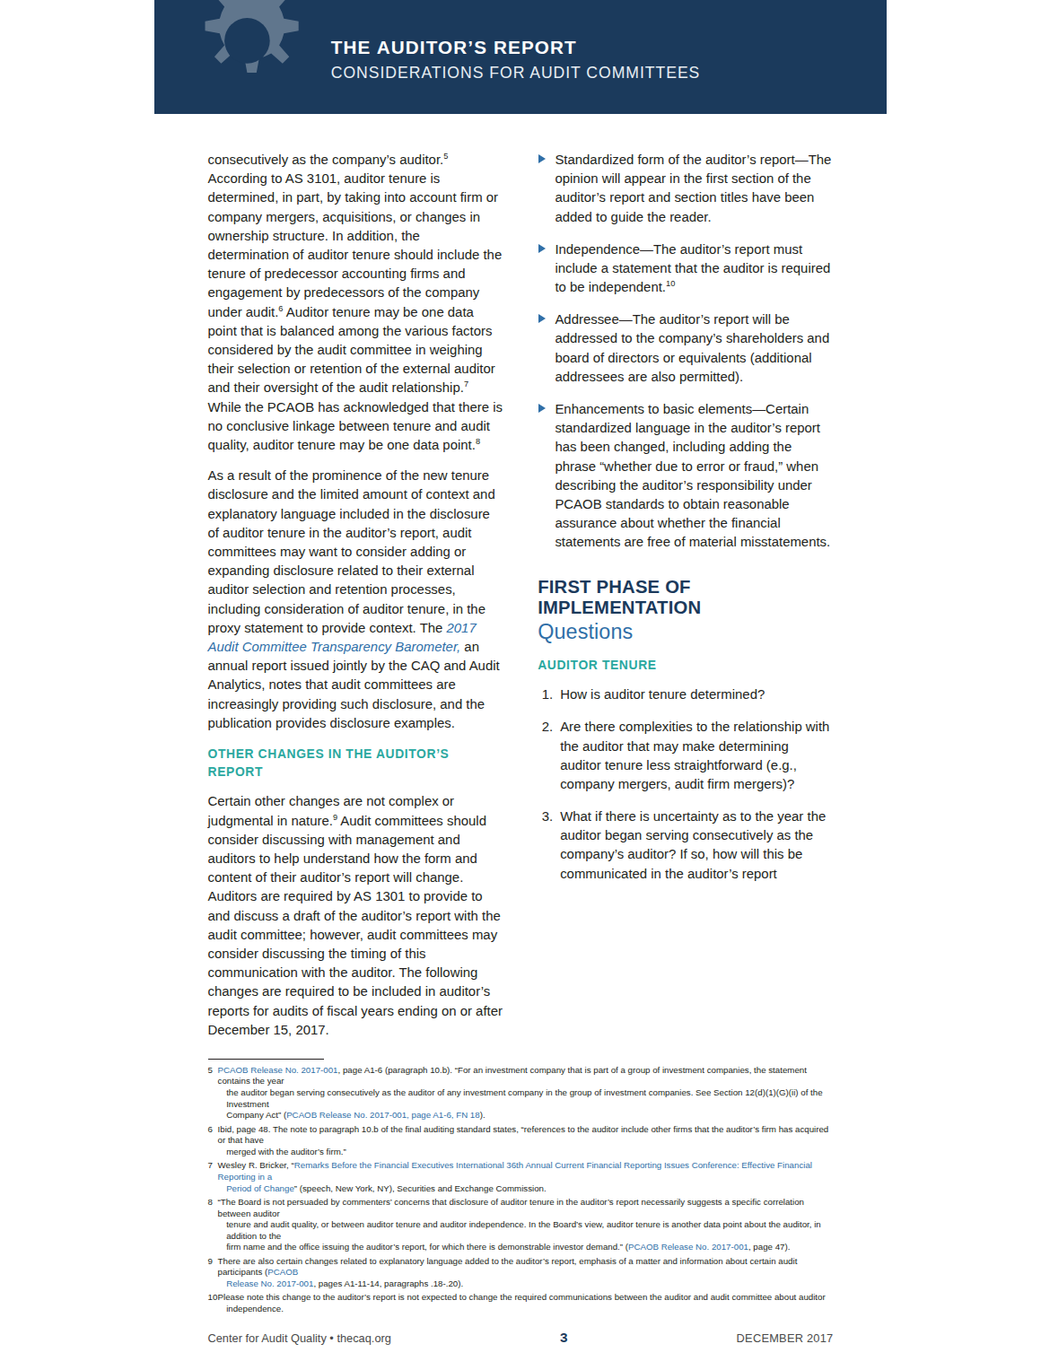The Auditor’s Report
Considerations for Audit Committees
consecutively as the company’s auditor.5 According to AS 3101, auditor tenure is determined, in part, by taking into account firm or company mergers, acquisitions, or changes in ownership structure. In addition, the determination of auditor tenure should include the tenure of predecessor accounting firms and engagement by predecessors of the company under audit.6 Auditor tenure may be one data point that is balanced among the various factors considered by the audit committee in weighing their selection or retention of the external auditor and their oversight of the audit relationship.7 While the PCAOB has acknowledged that there is no conclusive linkage between tenure and audit quality, auditor tenure may be one data point.8
As a result of the prominence of the new tenure disclosure and the limited amount of context and explanatory language included in the disclosure of auditor tenure in the auditor’s report, audit committees may want to consider adding or expanding disclosure related to their external auditor selection and retention processes, including consideration of auditor tenure, in the proxy statement to provide context. The 2017 Audit Committee Transparency Barometer, an annual report issued jointly by the CAQ and Audit Analytics, notes that audit committees are increasingly providing such disclosure, and the publication provides disclosure examples.
Other changes in the auditor’s report
Certain other changes are not complex or judgmental in nature.9 Audit committees should consider discussing with management and auditors to help understand how the form and content of their auditor’s report will change. Auditors are required by AS 1301 to provide to and discuss a draft of the auditor’s report with the audit committee; however, audit committees may consider discussing the timing of this communication with the auditor. The following changes are required to be included in auditor’s reports for audits of fiscal years ending on or after December 15, 2017.
Standardized form of the auditor’s report—The opinion will appear in the first section of the auditor’s report and section titles have been added to guide the reader.
Independence—The auditor’s report must include a statement that the auditor is required to be independent.10
Addressee—The auditor’s report will be addressed to the company’s shareholders and board of directors or equivalents (additional addressees are also permitted).
Enhancements to basic elements—Certain standardized language in the auditor’s report has been changed, including adding the phrase “whether due to error or fraud,” when describing the auditor’s responsibility under PCAOB standards to obtain reasonable assurance about whether the financial statements are free of material misstatements.
First Phase of Implementation
Questions
Auditor tenure
How is auditor tenure determined?
Are there complexities to the relationship with the auditor that may make determining auditor tenure less straightforward (e.g., company mergers, audit firm mergers)?
What if there is uncertainty as to the year the auditor began serving consecutively as the company’s auditor? If so, how will this be communicated in the auditor’s report
5
PCAOB Release No. 2017-001, page A1-6 (paragraph 10.b). “For an investment company that is part of a group of investment companies, the statement contains the year the auditor began serving consecutively as the auditor of any investment company in the group of investment companies. See Section 12(d)(1)(G)(ii) of the Investment Company Act” (PCAOB Release No. 2017-001, page A1-6, FN 18).
6
Ibid, page 48. The note to paragraph 10.b of the final auditing standard states, “references to the auditor include other firms that the auditor’s firm has acquired or that have merged with the auditor’s firm.”
7
Wesley R. Bricker, “Remarks Before the Financial Executives International 36th Annual Current Financial Reporting Issues Conference: Effective Financial Reporting in a Period of Change” (speech, New York, NY), Securities and Exchange Commission.
8
“The Board is not persuaded by commenters’ concerns that disclosure of auditor tenure in the auditor’s report necessarily suggests a specific correlation between auditor tenure and audit quality, or between auditor tenure and auditor independence. In the Board’s view, auditor tenure is another data point about the auditor, in addition to the firm name and the office issuing the auditor’s report, for which there is demonstrable investor demand.” (PCAOB Release No. 2017-001, page 47).
9
There are also certain changes related to explanatory language added to the auditor’s report, emphasis of a matter and information about certain audit participants (PCAOB Release No. 2017-001, pages A1-11-14, paragraphs .18-.20).
10
Please note this change to the auditor’s report is not expected to change the required communications between the auditor and audit committee about auditor independence.
Center for Audit Quality • thecaq.org
3
DECEMBER 2017